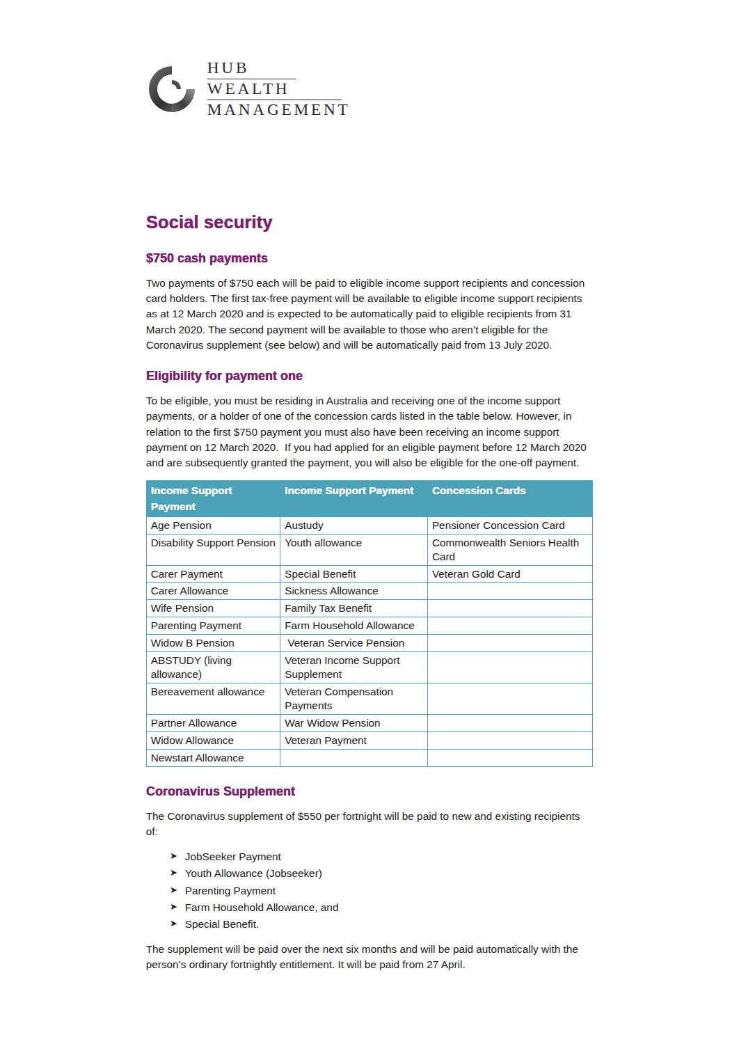Hub Wealth Management
Social security
$750 cash payments
Two payments of $750 each will be paid to eligible income support recipients and concession card holders. The first tax-free payment will be available to eligible income support recipients as at 12 March 2020 and is expected to be automatically paid to eligible recipients from 31 March 2020. The second payment will be available to those who aren’t eligible for the Coronavirus supplement (see below) and will be automatically paid from 13 July 2020.
Eligibility for payment one
To be eligible, you must be residing in Australia and receiving one of the income support payments, or a holder of one of the concession cards listed in the table below. However, in relation to the first $750 payment you must also have been receiving an income support payment on 12 March 2020. If you had applied for an eligible payment before 12 March 2020 and are subsequently granted the payment, you will also be eligible for the one-off payment.
| Income Support Payment | Income Support Payment | Concession Cards |
| --- | --- | --- |
| Age Pension | Austudy | Pensioner Concession Card |
| Disability Support Pension | Youth allowance | Commonwealth Seniors Health Card |
| Carer Payment | Special Benefit | Veteran Gold Card |
| Carer Allowance | Sickness Allowance | |
| Wife Pension | Family Tax Benefit | |
| Parenting Payment | Farm Household Allowance | |
| Widow B Pension | Veteran Service Pension | |
| ABSTUDY (living allowance) | Veteran Income Support Supplement | |
| Bereavement allowance | Veteran Compensation Payments | |
| Partner Allowance | War Widow Pension | |
| Widow Allowance | Veteran Payment | |
| Newstart Allowance | | |
Coronavirus Supplement
The Coronavirus supplement of $550 per fortnight will be paid to new and existing recipients of:
JobSeeker Payment
Youth Allowance (Jobseeker)
Parenting Payment
Farm Household Allowance, and
Special Benefit.
The supplement will be paid over the next six months and will be paid automatically with the person’s ordinary fortnightly entitlement. It will be paid from 27 April.